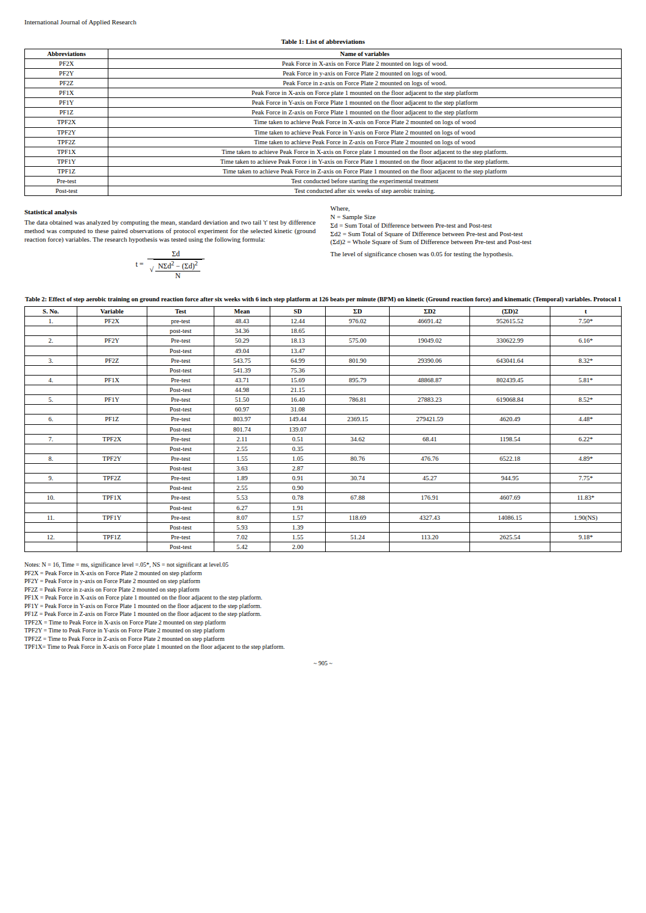International Journal of Applied Research
Table 1: List of abbreviations
| Abbreviations | Name of variables |
| --- | --- |
| PF2X | Peak Force in X-axis on Force Plate 2 mounted on logs of wood. |
| PF2Y | Peak Force in y-axis on Force Plate 2 mounted on logs of wood. |
| PF2Z | Peak Force in z-axis on Force Plate 2 mounted on logs of wood. |
| PF1X | Peak Force in X-axis on Force plate 1 mounted on the floor adjacent to the step platform |
| PF1Y | Peak Force in Y-axis on Force Plate 1 mounted on the floor adjacent to the step platform |
| PF1Z | Peak Force in Z-axis on Force Plate 1 mounted on the floor adjacent to the step platform |
| TPF2X | Time taken to achieve Peak Force in X-axis on Force Plate 2 mounted on logs of wood |
| TPF2Y | Time taken to achieve Peak Force in Y-axis on Force Plate 2 mounted on logs of wood |
| TPF2Z | Time taken to achieve Peak Force in Z-axis on Force Plate 2 mounted on logs of wood |
| TPF1X | Time taken to achieve Peak Force in X-axis on Force plate 1 mounted on the floor adjacent to the step platform. |
| TPF1Y | Time taken to achieve Peak Force i in Y-axis on Force Plate 1 mounted on the floor adjacent to the step platform. |
| TPF1Z | Time taken to achieve Peak Force in Z-axis on Force Plate 1 mounted on the floor adjacent to the step platform |
| Pre-test | Test conducted before starting the experimental treatment |
| Post-test | Test conducted after six weeks of step aerobic training. |
Statistical analysis
The data obtained was analyzed by computing the mean, standard deviation and two tail 't' test by difference method was computed to these paired observations of protocol experiment for the selected kinetic (ground reaction force) variables. The research hypothesis was tested using the following formula:
t = Σd √ NΣd2 − (Σd)2 N
Where,
N = Sample Size
Σd = Sum Total of Difference between Pre-test and Post-test
Σd2 = Sum Total of Square of Difference between Pre-test and Post-test
(Σd)2 = Whole Square of Sum of Difference between Pre-test and Post-test
The level of significance chosen was 0.05 for testing the hypothesis.
Table 2: Effect of step aerobic training on ground reaction force after six weeks with 6 inch step platform at 126 beats per minute (BPM) on kinetic (Ground reaction force) and kinematic (Temporal) variables. Protocol 1
| S. No. | Variable | Test | Mean | SD | ΣD | ΣD2 | (ΣD)2 | t |
| --- | --- | --- | --- | --- | --- | --- | --- | --- |
| 1. | PF2X | pre-test | 48.43 | 12.44 | 976.02 | 46691.42 | 952615.52 | 7.50* |
| | | post-test | 34.36 | 18.65 | | | | |
| 2. | PF2Y | Pre-test | 50.29 | 18.13 | 575.00 | 19049.02 | 330622.99 | 6.16* |
| | | Post-test | 49.04 | 13.47 | | | | |
| 3. | PF2Z | Pre-test | 543.75 | 64.99 | 801.90 | 29390.06 | 643041.64 | 8.32* |
| | | Post-test | 541.39 | 75.36 | | | | |
| 4. | PF1X | Pre-test | 43.71 | 15.69 | 895.79 | 48868.87 | 802439.45 | 5.81* |
| | | Post-test | 44.98 | 21.15 | | | | |
| 5. | PF1Y | Pre-test | 51.50 | 16.40 | 786.81 | 27883.23 | 619068.84 | 8.52* |
| | | Post-test | 60.97 | 31.08 | | | | |
| 6. | PF1Z | Pre-test | 803.97 | 149.44 | 2369.15 | 279421.59 | 4620.49 | 4.48* |
| | | Post-test | 801.74 | 139.07 | | | | |
| 7. | TPF2X | Pre-test | 2.11 | 0.51 | 34.62 | 68.41 | 1198.54 | 6.22* |
| | | Post-test | 2.55 | 0.35 | | | | |
| 8. | TPF2Y | Pre-test | 1.55 | 1.05 | 80.76 | 476.76 | 6522.18 | 4.89* |
| | | Post-test | 3.63 | 2.87 | | | | |
| 9. | TPF2Z | Pre-test | 1.89 | 0.91 | 30.74 | 45.27 | 944.95 | 7.75* |
| | | Post-test | 2.55 | 0.90 | | | | |
| 10. | TPF1X | Pre-test | 5.53 | 0.78 | 67.88 | 176.91 | 4607.69 | 11.83* |
| | | Post-test | 6.27 | 1.91 | | | | |
| 11. | TPF1Y | Pre-test | 8.07 | 1.57 | 118.69 | 4327.43 | 14086.15 | 1.90(NS) |
| | | Post-test | 5.93 | 1.39 | | | | |
| 12. | TPF1Z | Pre-test | 7.02 | 1.55 | 51.24 | 113.20 | 2625.54 | 9.18* |
| | | Post-test | 5.42 | 2.00 | | | | |
Notes: N = 16, Time = ms, significance level =.05*, NS = not significant at level.05
PF2X = Peak Force in X-axis on Force Plate 2 mounted on step platform
PF2Y = Peak Force in y-axis on Force Plate 2 mounted on step platform
PF2Z = Peak Force in z-axis on Force Plate 2 mounted on step platform
PF1X = Peak Force in X-axis on Force plate 1 mounted on the floor adjacent to the step platform.
PF1Y = Peak Force in Y-axis on Force Plate 1 mounted on the floor adjacent to the step platform.
PF1Z = Peak Force in Z-axis on Force Plate 1 mounted on the floor adjacent to the step platform.
TPF2X = Time to Peak Force in X-axis on Force Plate 2 mounted on step platform
TPF2Y = Time to Peak Force in Y-axis on Force Plate 2 mounted on step platform
TPF2Z = Time to Peak Force in Z-axis on Force Plate 2 mounted on step platform
TPF1X= Time to Peak Force in X-axis on Force plate 1 mounted on the floor adjacent to the step platform.
~ 905 ~